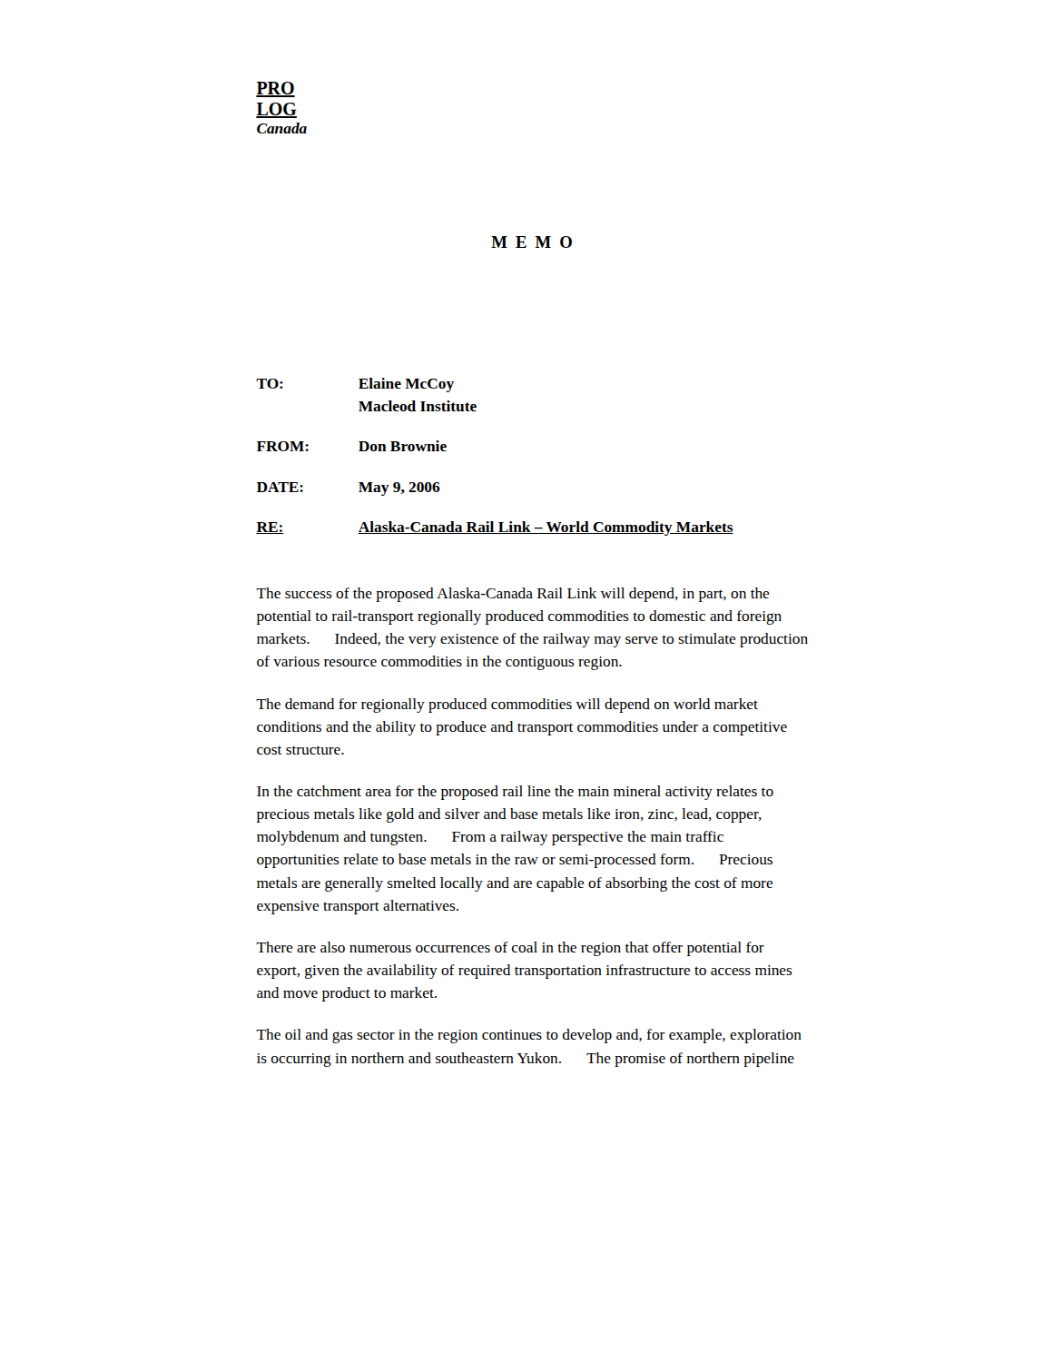PRO LOG Canada
M E M O
| TO: | Elaine McCoy Macleod Institute |
| FROM: | Don Brownie |
| DATE: | May 9, 2006 |
| RE: | Alaska-Canada Rail Link – World Commodity Markets |
The success of the proposed Alaska-Canada Rail Link will depend, in part, on the potential to rail-transport regionally produced commodities to domestic and foreign markets. Indeed, the very existence of the railway may serve to stimulate production of various resource commodities in the contiguous region.
The demand for regionally produced commodities will depend on world market conditions and the ability to produce and transport commodities under a competitive cost structure.
In the catchment area for the proposed rail line the main mineral activity relates to precious metals like gold and silver and base metals like iron, zinc, lead, copper, molybdenum and tungsten. From a railway perspective the main traffic opportunities relate to base metals in the raw or semi-processed form. Precious metals are generally smelted locally and are capable of absorbing the cost of more expensive transport alternatives.
There are also numerous occurrences of coal in the region that offer potential for export, given the availability of required transportation infrastructure to access mines and move product to market.
The oil and gas sector in the region continues to develop and, for example, exploration is occurring in northern and southeastern Yukon. The promise of northern pipeline